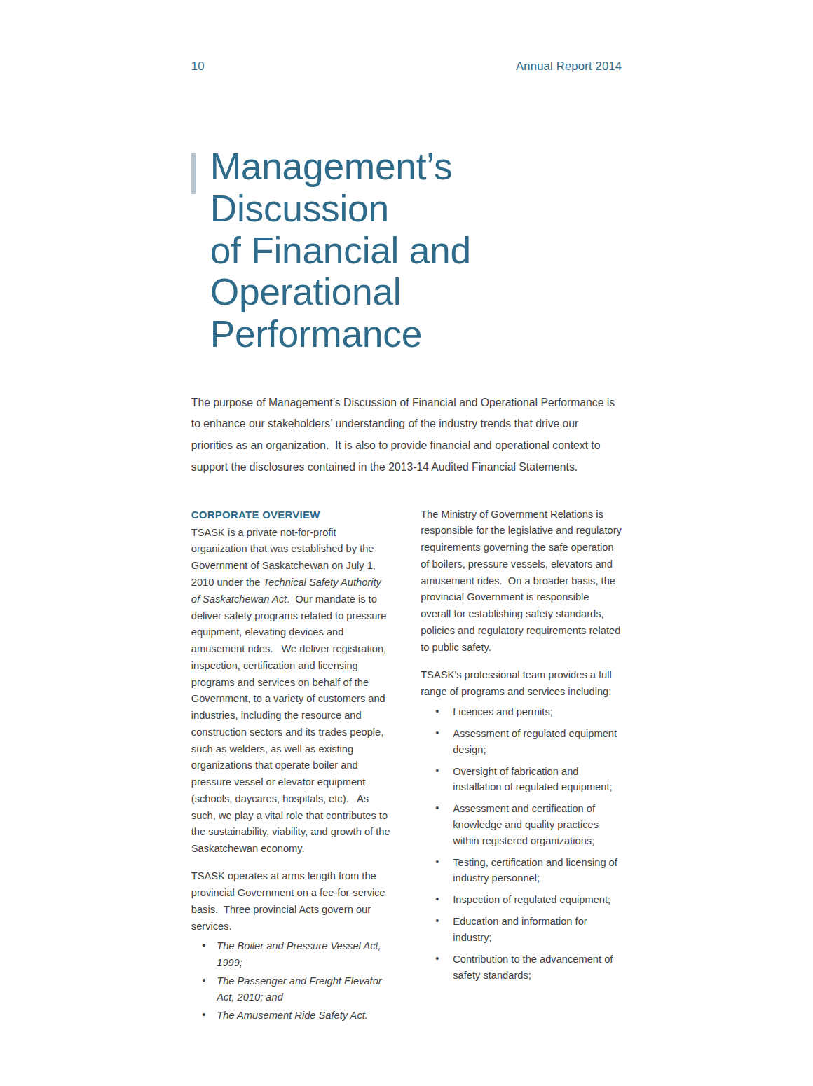10 Annual Report 2014
Management’s Discussion
of Financial and
Operational Performance
The purpose of Management’s Discussion of Financial and Operational Performance is to enhance our stakeholders’ understanding of the industry trends that drive our priorities as an organization. It is also to provide financial and operational context to support the disclosures contained in the 2013-14 Audited Financial Statements.
Corporate Overview
TSASK is a private not-for-profit organization that was established by the Government of Saskatchewan on July 1, 2010 under the Technical Safety Authority of Saskatchewan Act. Our mandate is to deliver safety programs related to pressure equipment, elevating devices and amusement rides. We deliver registration, inspection, certification and licensing programs and services on behalf of the Government, to a variety of customers and industries, including the resource and construction sectors and its trades people, such as welders, as well as existing organizations that operate boiler and pressure vessel or elevator equipment (schools, daycares, hospitals, etc). As such, we play a vital role that contributes to the sustainability, viability, and growth of the Saskatchewan economy.
TSASK operates at arms length from the provincial Government on a fee-for-service basis. Three provincial Acts govern our services.
The Boiler and Pressure Vessel Act, 1999;
The Passenger and Freight Elevator Act, 2010; and
The Amusement Ride Safety Act.
The Ministry of Government Relations is responsible for the legislative and regulatory requirements governing the safe operation of boilers, pressure vessels, elevators and amusement rides. On a broader basis, the provincial Government is responsible overall for establishing safety standards, policies and regulatory requirements related to public safety.
TSASK’s professional team provides a full range of programs and services including:
Licences and permits;
Assessment of regulated equipment design;
Oversight of fabrication and installation of regulated equipment;
Assessment and certification of knowledge and quality practices within registered organizations;
Testing, certification and licensing of industry personnel;
Inspection of regulated equipment;
Education and information for industry;
Contribution to the advancement of safety standards;